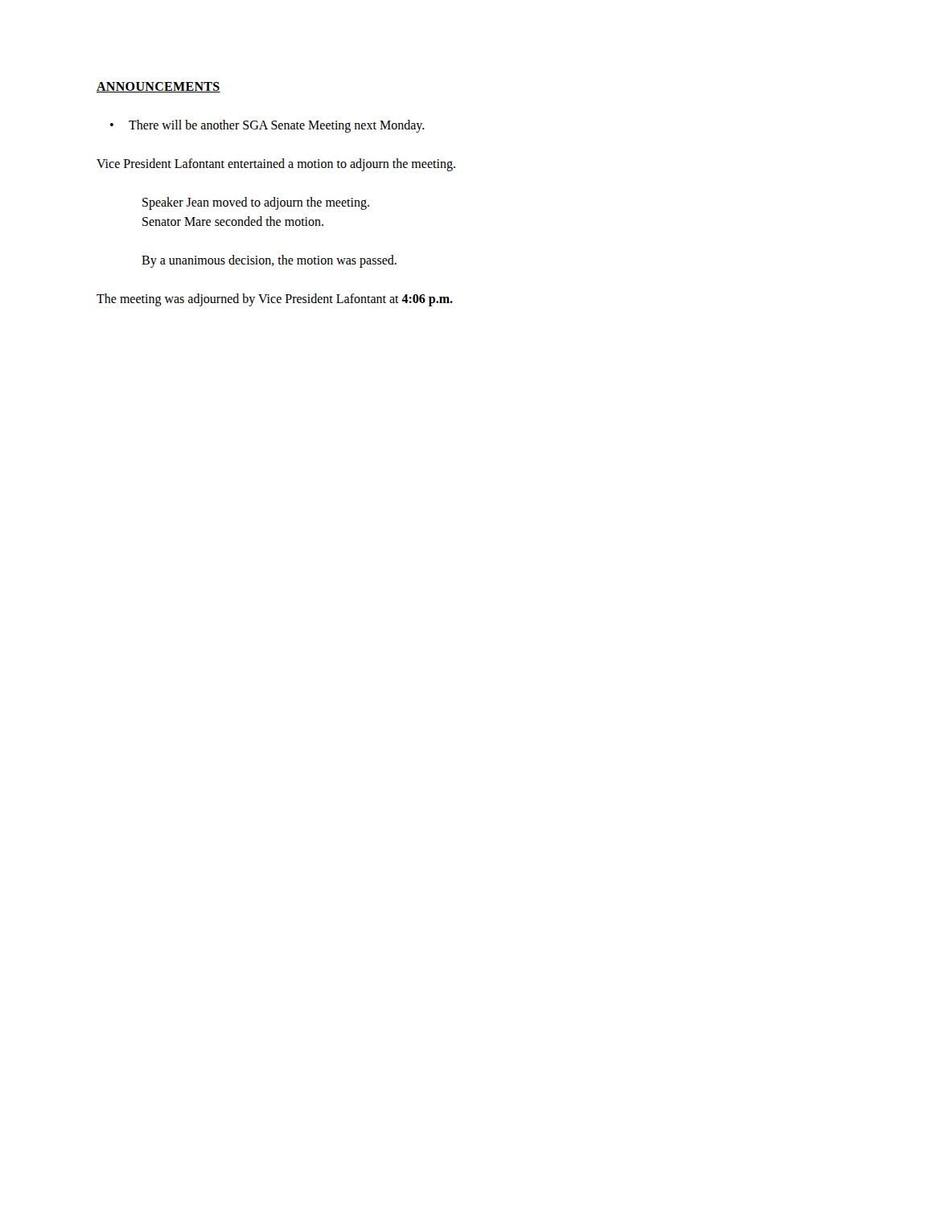ANNOUNCEMENTS
There will be another SGA Senate Meeting next Monday.
Vice President Lafontant entertained a motion to adjourn the meeting.
Speaker Jean moved to adjourn the meeting.
Senator Mare seconded the motion.
By a unanimous decision, the motion was passed.
The meeting was adjourned by Vice President Lafontant at 4:06 p.m.